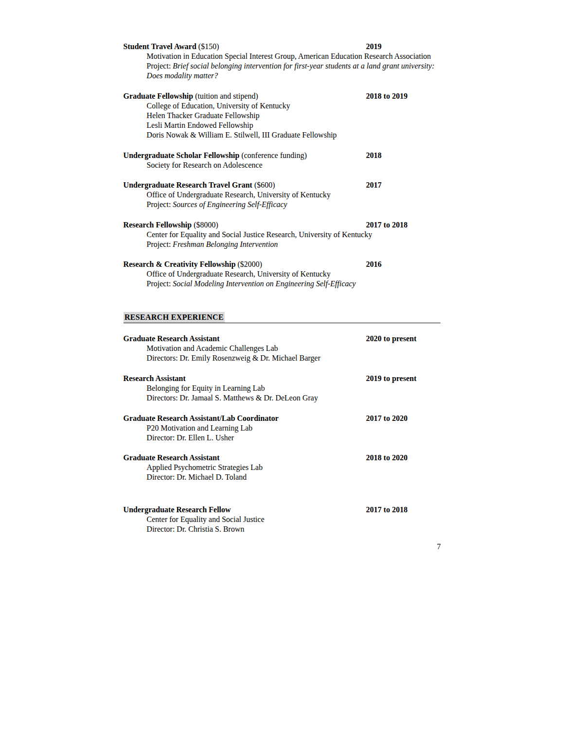Student Travel Award ($150)
2019
Motivation in Education Special Interest Group, American Education Research Association
Project: Brief social belonging intervention for first-year students at a land grant university: Does modality matter?
Graduate Fellowship (tuition and stipend)
2018 to 2019
College of Education, University of Kentucky
Helen Thacker Graduate Fellowship
Lesli Martin Endowed Fellowship
Doris Nowak & William E. Stilwell, III Graduate Fellowship
Undergraduate Scholar Fellowship (conference funding)
2018
Society for Research on Adolescence
Undergraduate Research Travel Grant ($600)
2017
Office of Undergraduate Research, University of Kentucky
Project: Sources of Engineering Self-Efficacy
Research Fellowship ($8000)
2017 to 2018
Center for Equality and Social Justice Research, University of Kentucky
Project: Freshman Belonging Intervention
Research & Creativity Fellowship ($2000)
2016
Office of Undergraduate Research, University of Kentucky
Project: Social Modeling Intervention on Engineering Self-Efficacy
RESEARCH EXPERIENCE
Graduate Research Assistant
2020 to present
Motivation and Academic Challenges Lab
Directors: Dr. Emily Rosenzweig & Dr. Michael Barger
Research Assistant
2019 to present
Belonging for Equity in Learning Lab
Directors: Dr. Jamaal S. Matthews & Dr. DeLeon Gray
Graduate Research Assistant/Lab Coordinator
2017 to 2020
P20 Motivation and Learning Lab
Director: Dr. Ellen L. Usher
Graduate Research Assistant
2018 to 2020
Applied Psychometric Strategies Lab
Director: Dr. Michael D. Toland
Undergraduate Research Fellow
2017 to 2018
Center for Equality and Social Justice
Director: Dr. Christia S. Brown
7